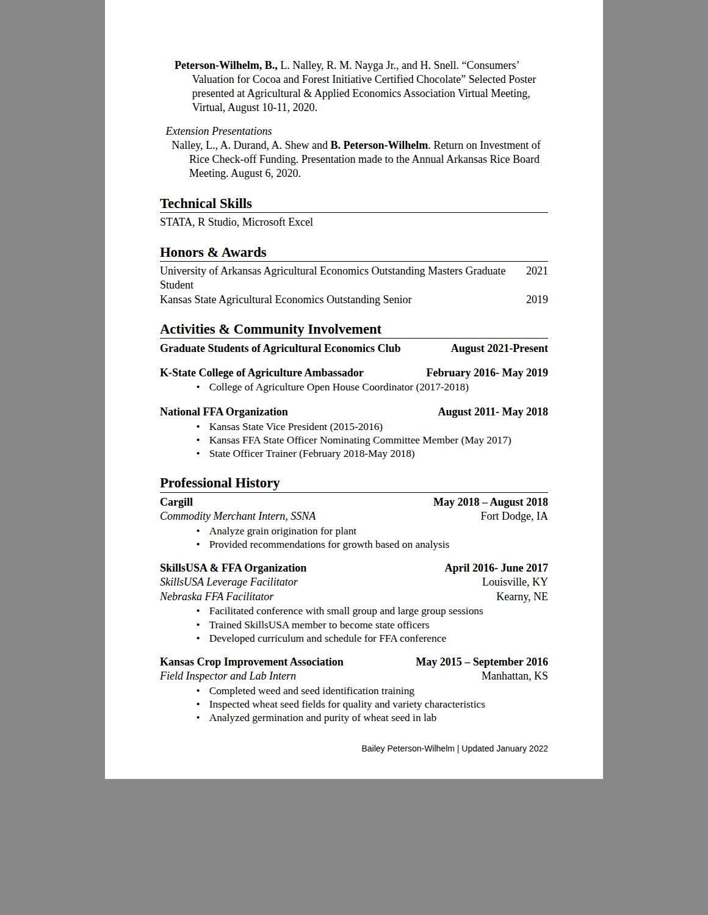Peterson-Wilhelm, B., L. Nalley, R. M. Nayga Jr., and H. Snell. “Consumers’ Valuation for Cocoa and Forest Initiative Certified Chocolate” Selected Poster presented at Agricultural & Applied Economics Association Virtual Meeting, Virtual, August 10-11, 2020.
Extension Presentations
Nalley, L., A. Durand, A. Shew and B. Peterson-Wilhelm. Return on Investment of Rice Check-off Funding. Presentation made to the Annual Arkansas Rice Board Meeting. August 6, 2020.
Technical Skills
STATA, R Studio, Microsoft Excel
Honors & Awards
University of Arkansas Agricultural Economics Outstanding Masters Graduate Student 2021
Kansas State Agricultural Economics Outstanding Senior 2019
Activities & Community Involvement
Graduate Students of Agricultural Economics Club August 2021-Present
K-State College of Agriculture Ambassador February 2016- May 2019
College of Agriculture Open House Coordinator (2017-2018)
National FFA Organization August 2011- May 2018
Kansas State Vice President (2015-2016)
Kansas FFA State Officer Nominating Committee Member (May 2017)
State Officer Trainer (February 2018-May 2018)
Professional History
Cargill May 2018 – August 2018
Commodity Merchant Intern, SSNA Fort Dodge, IA
Analyze grain origination for plant
Provided recommendations for growth based on analysis
SkillsUSA & FFA Organization April 2016- June 2017
SkillsUSA Leverage Facilitator Louisville, KY
Nebraska FFA Facilitator Kearny, NE
Facilitated conference with small group and large group sessions
Trained SkillsUSA member to become state officers
Developed curriculum and schedule for FFA conference
Kansas Crop Improvement Association May 2015 – September 2016
Field Inspector and Lab Intern Manhattan, KS
Completed weed and seed identification training
Inspected wheat seed fields for quality and variety characteristics
Analyzed germination and purity of wheat seed in lab
Bailey Peterson-Wilhelm | Updated January 2022